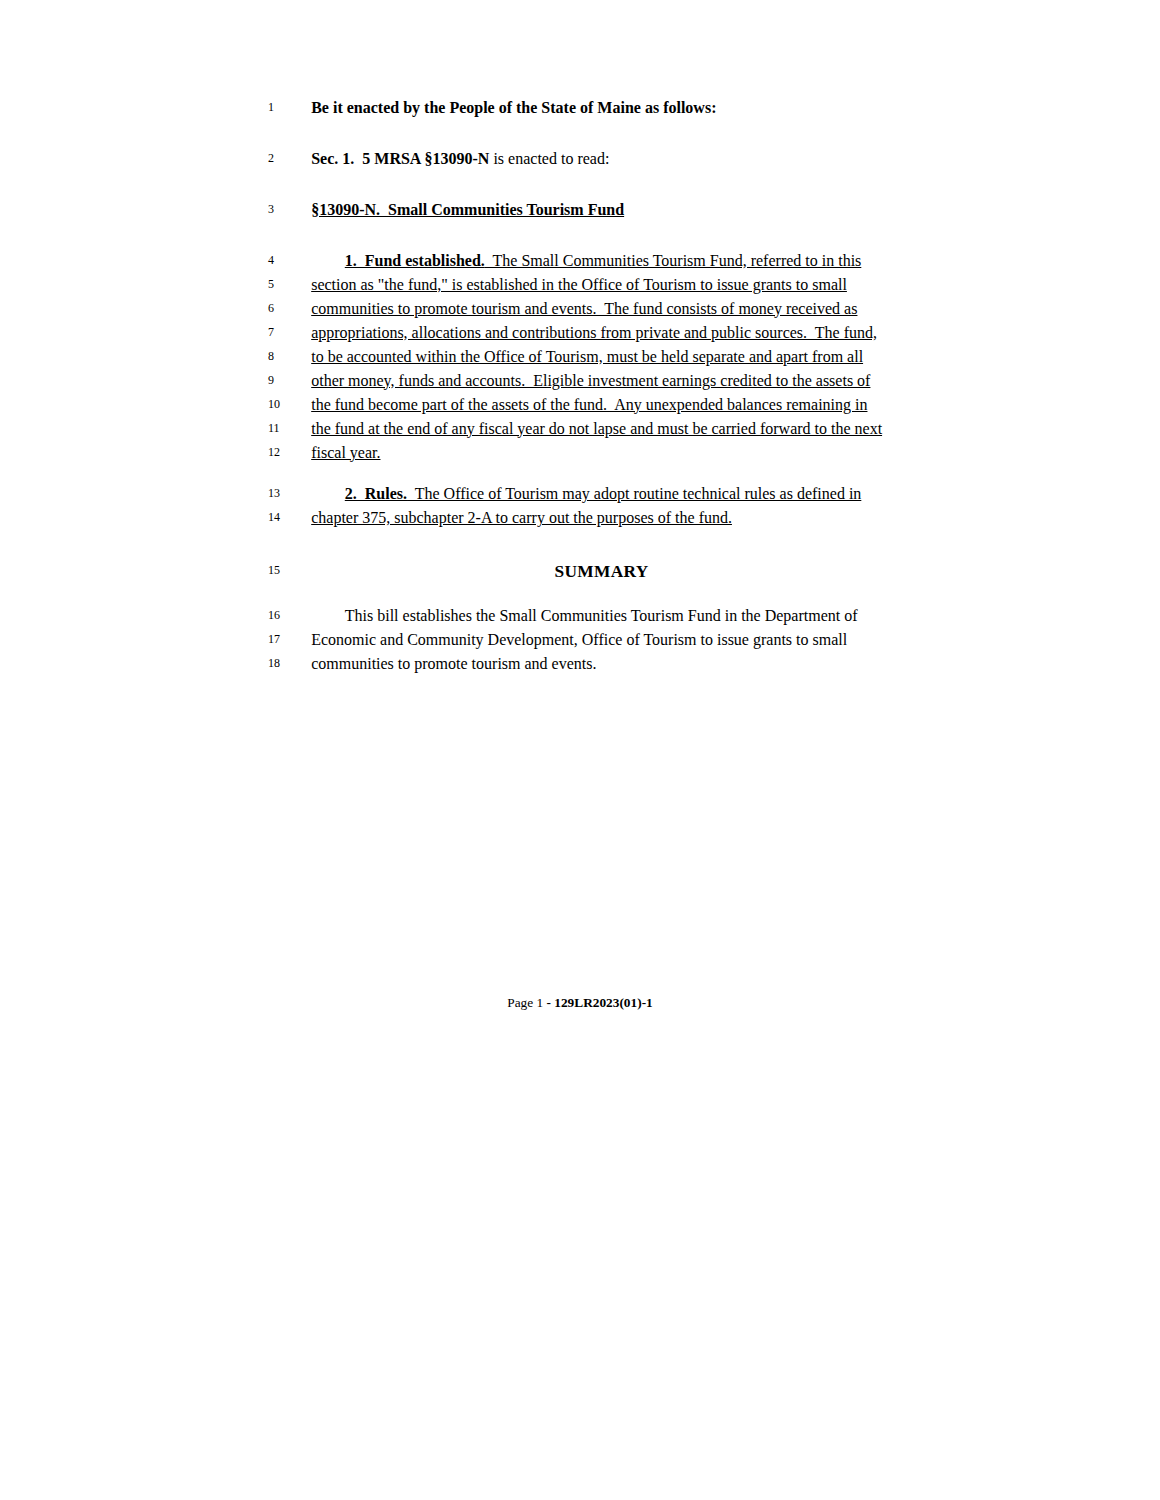1
Be it enacted by the People of the State of Maine as follows:
2
Sec. 1. 5 MRSA §13090-N is enacted to read:
3
§13090-N. Small Communities Tourism Fund
4
1. Fund established. The Small Communities Tourism Fund, referred to in this
5
section as "the fund," is established in the Office of Tourism to issue grants to small
6
communities to promote tourism and events. The fund consists of money received as
7
appropriations, allocations and contributions from private and public sources. The fund,
8
to be accounted within the Office of Tourism, must be held separate and apart from all
9
other money, funds and accounts. Eligible investment earnings credited to the assets of
10
the fund become part of the assets of the fund. Any unexpended balances remaining in
11
the fund at the end of any fiscal year do not lapse and must be carried forward to the next
12
fiscal year.
13
2. Rules. The Office of Tourism may adopt routine technical rules as defined in
14
chapter 375, subchapter 2-A to carry out the purposes of the fund.
15
SUMMARY
16
This bill establishes the Small Communities Tourism Fund in the Department of
17
Economic and Community Development, Office of Tourism to issue grants to small
18
communities to promote tourism and events.
Page 1 - 129LR2023(01)-1